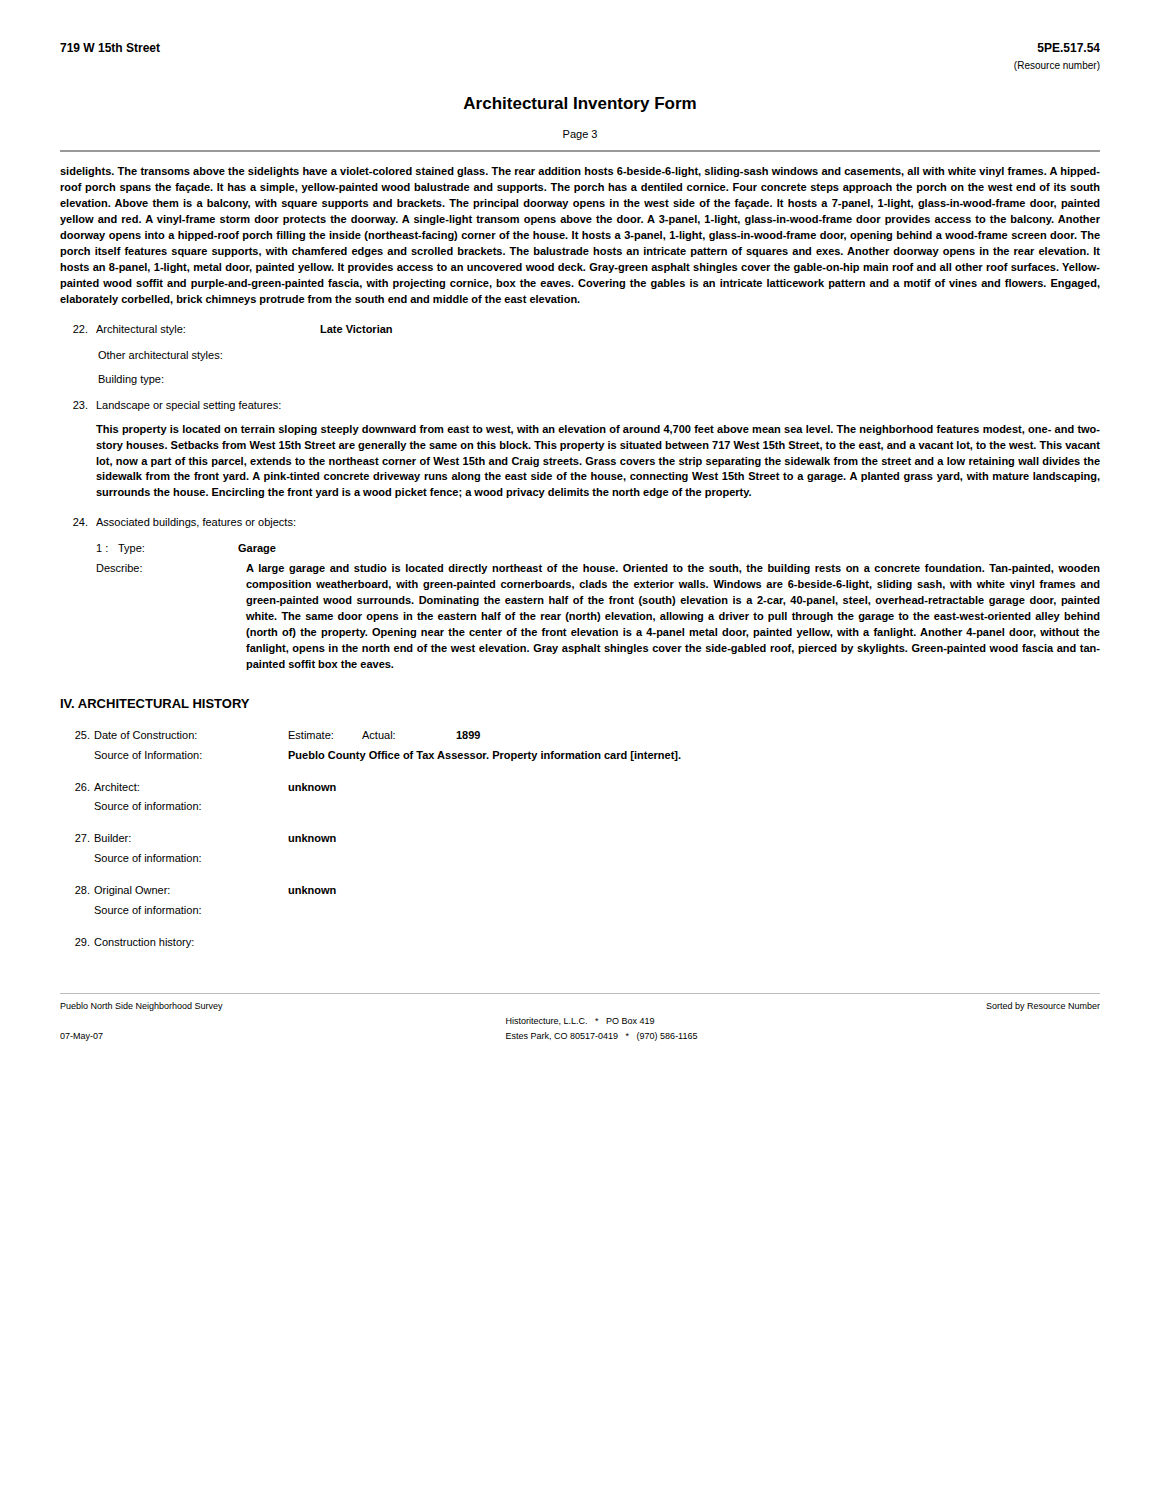719 W 15th Street
5PE.517.54
(Resource number)
Architectural Inventory Form
Page 3
sidelights. The transoms above the sidelights have a violet-colored stained glass. The rear addition hosts 6-beside-6-light, sliding-sash windows and casements, all with white vinyl frames. A hipped-roof porch spans the façade. It has a simple, yellow-painted wood balustrade and supports. The porch has a dentiled cornice. Four concrete steps approach the porch on the west end of its south elevation. Above them is a balcony, with square supports and brackets. The principal doorway opens in the west side of the façade. It hosts a 7-panel, 1-light, glass-in-wood-frame door, painted yellow and red. A vinyl-frame storm door protects the doorway. A single-light transom opens above the door. A 3-panel, 1-light, glass-in-wood-frame door provides access to the balcony. Another doorway opens into a hipped-roof porch filling the inside (northeast-facing) corner of the house. It hosts a 3-panel, 1-light, glass-in-wood-frame door, opening behind a wood-frame screen door. The porch itself features square supports, with chamfered edges and scrolled brackets. The balustrade hosts an intricate pattern of squares and exes. Another doorway opens in the rear elevation. It hosts an 8-panel, 1-light, metal door, painted yellow. It provides access to an uncovered wood deck. Gray-green asphalt shingles cover the gable-on-hip main roof and all other roof surfaces. Yellow-painted wood soffit and purple-and-green-painted fascia, with projecting cornice, box the eaves. Covering the gables is an intricate latticework pattern and a motif of vines and flowers. Engaged, elaborately corbelled, brick chimneys protrude from the south end and middle of the east elevation.
22.
Architectural style:
Late Victorian
Other architectural styles:
Building type:
23.
Landscape or special setting features:
This property is located on terrain sloping steeply downward from east to west, with an elevation of around 4,700 feet above mean sea level. The neighborhood features modest, one- and two-story houses. Setbacks from West 15th Street are generally the same on this block. This property is situated between 717 West 15th Street, to the east, and a vacant lot, to the west. This vacant lot, now a part of this parcel, extends to the northeast corner of West 15th and Craig streets. Grass covers the strip separating the sidewalk from the street and a low retaining wall divides the sidewalk from the front yard. A pink-tinted concrete driveway runs along the east side of the house, connecting West 15th Street to a garage. A planted grass yard, with mature landscaping, surrounds the house. Encircling the front yard is a wood picket fence; a wood privacy delimits the north edge of the property.
24.
Associated buildings, features or objects:
1 :
Type:
Garage
Describe:
A large garage and studio is located directly northeast of the house. Oriented to the south, the building rests on a concrete foundation. Tan-painted, wooden composition weatherboard, with green-painted cornerboards, clads the exterior walls. Windows are 6-beside-6-light, sliding sash, with white vinyl frames and green-painted wood surrounds. Dominating the eastern half of the front (south) elevation is a 2-car, 40-panel, steel, overhead-retractable garage door, painted white. The same door opens in the eastern half of the rear (north) elevation, allowing a driver to pull through the garage to the east-west-oriented alley behind (north of) the property. Opening near the center of the front elevation is a 4-panel metal door, painted yellow, with a fanlight. Another 4-panel door, without the fanlight, opens in the north end of the west elevation. Gray asphalt shingles cover the side-gabled roof, pierced by skylights. Green-painted wood fascia and tan-painted soffit box the eaves.
IV. ARCHITECTURAL HISTORY
| 25. | Date of Construction: | Estimate: | Actual: | 1899 |
| | Source of Information: | Pueblo County Office of Tax Assessor. Property information card [internet]. |
| 26. | Architect: | unknown |
| | Source of information: | |
| 27. | Builder: | unknown |
| | Source of information: | |
| 28. | Original Owner: | unknown |
| | Source of information: | |
| 29. | Construction history: | |
Pueblo North Side Neighborhood Survey
Sorted by Resource Number
Historitecture, L.L.C. * PO Box 419
07-May-07
Estes Park, CO 80517-0419 * (970) 586-1165